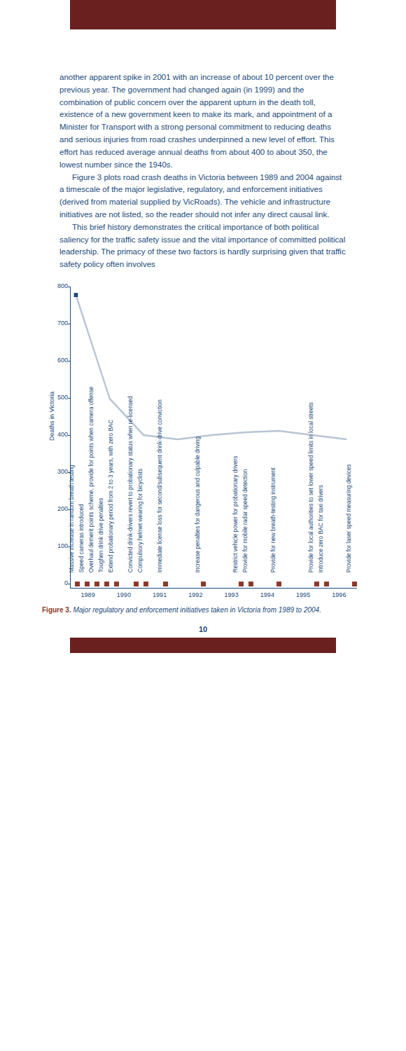another apparent spike in 2001 with an increase of about 10 percent over the previous year. The government had changed again (in 1999) and the combination of public concern over the apparent upturn in the death toll, existence of a new government keen to make its mark, and appointment of a Minister for Transport with a strong personal commitment to reducing deaths and serious injuries from road crashes underpinned a new level of effort. This effort has reduced average annual deaths from about 400 to about 350, the lowest number since the 1940s.
Figure 3 plots road crash deaths in Victoria between 1989 and 2004 against a timescale of the major legislative, regulatory, and enforcement initiatives (derived from material supplied by VicRoads). The vehicle and infrastructure initiatives are not listed, so the reader should not infer any direct causal link.
This brief history demonstrates the critical importance of both political saliency for the traffic safety issue and the vital importance of committed political leadership. The primacy of these two factors is hardly surprising given that traffic safety policy often involves
Deaths in Victoria
800
700
600
500
400
300
200
100
0
Massive increase in random breath testing
Speed cameras introduced
Overhaul demerit points scheme, provide for points when camera offense
Toughen drink drive penalties
Extend probationary period from 2 to 3 years, with zero BAC
Convicted drink-drivers revert to probationary status when re-licensed
Compulsory helmet wearing for bicyclists
Immediate license loss for second/subsequent drink-drive conviction
Increase penalties for dangerous and culpable driving
Restrict vehicle power for probationary drivers
Provide for mobile radar speed detection
Provide for new breath-testing instrument
Provide for local authorities to set lower speed limits in local streets
Introduce zero BAC for taxi drivers
Provide for laser speed measuring devices
1989 1990 1991 1992 1993 1994 1995 1996
Figure 3. Major regulatory and enforcement initiatives taken in Victoria from 1989 to 2004.
10